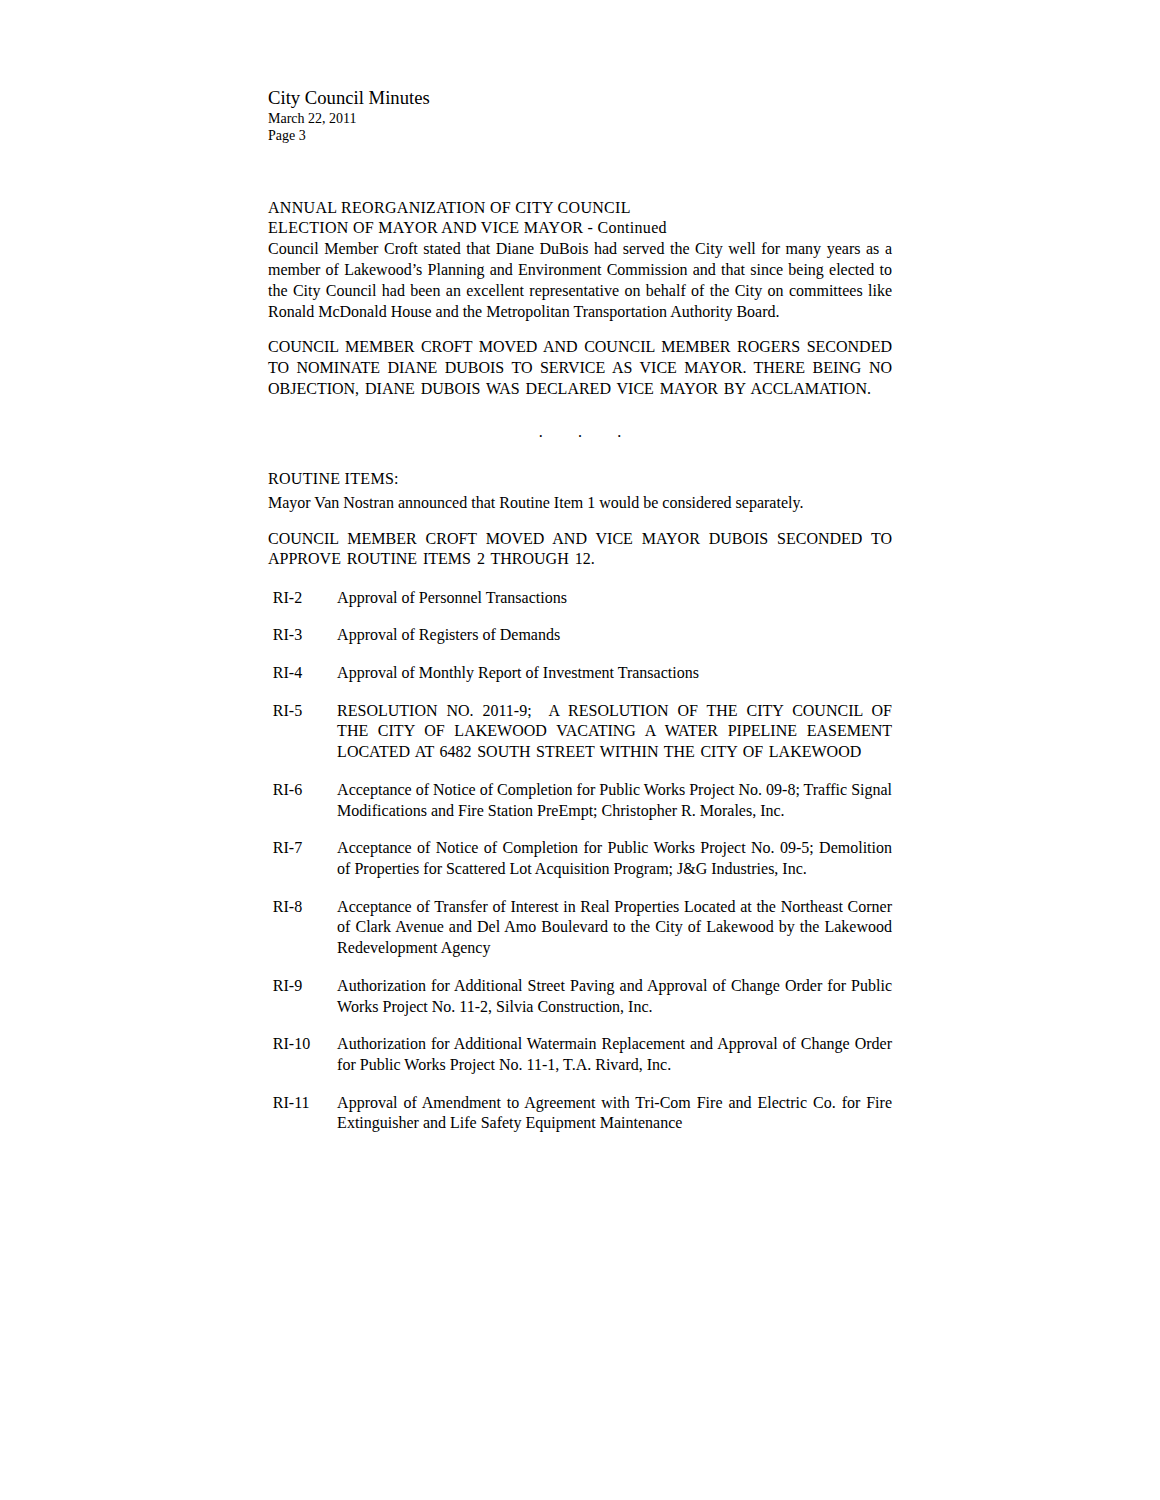City Council Minutes
March 22, 2011
Page 3
ANNUAL REORGANIZATION OF CITY COUNCIL
ELECTION OF MAYOR AND VICE MAYOR - Continued
Council Member Croft stated that Diane DuBois had served the City well for many years as a member of Lakewood’s Planning and Environment Commission and that since being elected to the City Council had been an excellent representative on behalf of the City on committees like Ronald McDonald House and the Metropolitan Transportation Authority Board.
COUNCIL MEMBER CROFT MOVED AND COUNCIL MEMBER ROGERS SECONDED TO NOMINATE DIANE DUBOIS TO SERVICE AS VICE MAYOR. THERE BEING NO OBJECTION, DIANE DUBOIS WAS DECLARED VICE MAYOR BY ACCLAMATION.
...
ROUTINE ITEMS:
Mayor Van Nostran announced that Routine Item 1 would be considered separately.
COUNCIL MEMBER CROFT MOVED AND VICE MAYOR DUBOIS SECONDED TO APPROVE ROUTINE ITEMS 2 THROUGH 12.
RI-2
Approval of Personnel Transactions
RI-3
Approval of Registers of Demands
RI-4
Approval of Monthly Report of Investment Transactions
RI-5
RESOLUTION NO. 2011-9; A RESOLUTION OF THE CITY COUNCIL OF THE CITY OF LAKEWOOD VACATING A WATER PIPELINE EASEMENT LOCATED AT 6482 SOUTH STREET WITHIN THE CITY OF LAKEWOOD
RI-6
Acceptance of Notice of Completion for Public Works Project No. 09-8; Traffic Signal Modifications and Fire Station PreEmpt; Christopher R. Morales, Inc.
RI-7
Acceptance of Notice of Completion for Public Works Project No. 09-5; Demolition of Properties for Scattered Lot Acquisition Program; J&G Industries, Inc.
RI-8
Acceptance of Transfer of Interest in Real Properties Located at the Northeast Corner of Clark Avenue and Del Amo Boulevard to the City of Lakewood by the Lakewood Redevelopment Agency
RI-9
Authorization for Additional Street Paving and Approval of Change Order for Public Works Project No. 11-2, Silvia Construction, Inc.
RI-10
Authorization for Additional Watermain Replacement and Approval of Change Order for Public Works Project No. 11-1, T.A. Rivard, Inc.
RI-11
Approval of Amendment to Agreement with Tri-Com Fire and Electric Co. for Fire Extinguisher and Life Safety Equipment Maintenance